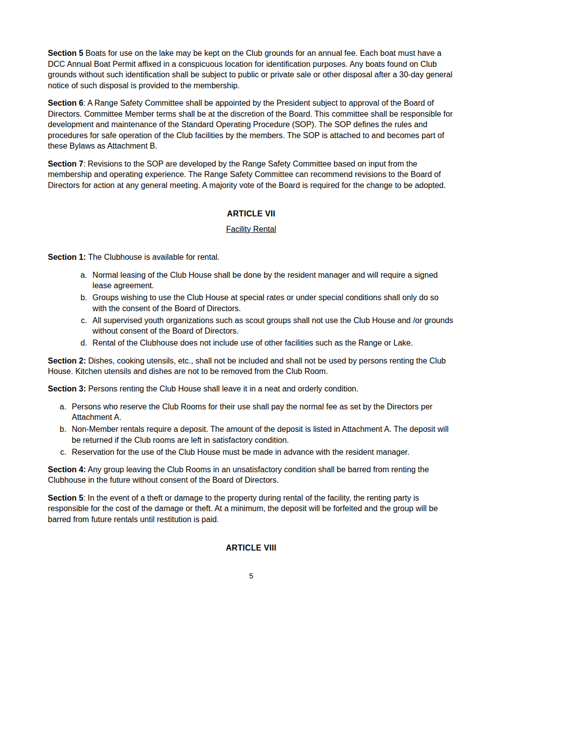Section 5 Boats for use on the lake may be kept on the Club grounds for an annual fee. Each boat must have a DCC Annual Boat Permit affixed in a conspicuous location for identification purposes. Any boats found on Club grounds without such identification shall be subject to public or private sale or other disposal after a 30-day general notice of such disposal is provided to the membership.
Section 6: A Range Safety Committee shall be appointed by the President subject to approval of the Board of Directors. Committee Member terms shall be at the discretion of the Board. This committee shall be responsible for development and maintenance of the Standard Operating Procedure (SOP). The SOP defines the rules and procedures for safe operation of the Club facilities by the members. The SOP is attached to and becomes part of these Bylaws as Attachment B.
Section 7: Revisions to the SOP are developed by the Range Safety Committee based on input from the membership and operating experience. The Range Safety Committee can recommend revisions to the Board of Directors for action at any general meeting. A majority vote of the Board is required for the change to be adopted.
ARTICLE VII
Facility Rental
Section 1: The Clubhouse is available for rental.
Normal leasing of the Club House shall be done by the resident manager and will require a signed lease agreement.
Groups wishing to use the Club House at special rates or under special conditions shall only do so with the consent of the Board of Directors.
All supervised youth organizations such as scout groups shall not use the Club House and /or grounds without consent of the Board of Directors.
Rental of the Clubhouse does not include use of other facilities such as the Range or Lake.
Section 2: Dishes, cooking utensils, etc., shall not be included and shall not be used by persons renting the Club House. Kitchen utensils and dishes are not to be removed from the Club Room.
Section 3: Persons renting the Club House shall leave it in a neat and orderly condition.
Persons who reserve the Club Rooms for their use shall pay the normal fee as set by the Directors per Attachment A.
Non-Member rentals require a deposit. The amount of the deposit is listed in Attachment A. The deposit will be returned if the Club rooms are left in satisfactory condition.
Reservation for the use of the Club House must be made in advance with the resident manager.
Section 4: Any group leaving the Club Rooms in an unsatisfactory condition shall be barred from renting the Clubhouse in the future without consent of the Board of Directors.
Section 5: In the event of a theft or damage to the property during rental of the facility, the renting party is responsible for the cost of the damage or theft. At a minimum, the deposit will be forfeited and the group will be barred from future rentals until restitution is paid.
ARTICLE VIII
5